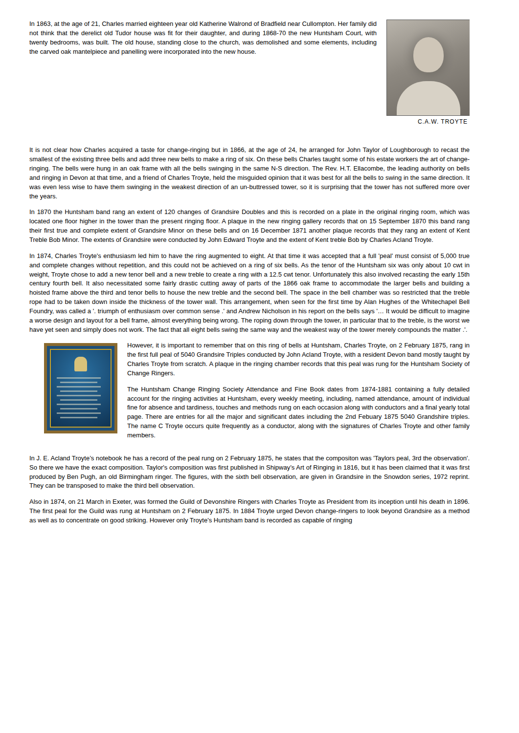C.A.W. TROYTE
In 1863, at the age of 21, Charles married eighteen year old Katherine Walrond of Bradfield near Cullompton. Her family did not think that the derelict old Tudor house was fit for their daughter, and during 1868-70 the new Huntsham Court, with twenty bedrooms, was built. The old house, standing close to the church, was demolished and some elements, including the carved oak mantelpiece and panelling were incorporated into the new house.
It is not clear how Charles acquired a taste for change-ringing but in 1866, at the age of 24, he arranged for John Taylor of Loughborough to recast the smallest of the existing three bells and add three new bells to make a ring of six. On these bells Charles taught some of his estate workers the art of change-ringing. The bells were hung in an oak frame with all the bells swinging in the same N-S direction. The Rev. H.T. Ellacombe, the leading authority on bells and ringing in Devon at that time, and a friend of Charles Troyte, held the misguided opinion that it was best for all the bells to swing in the same direction. It was even less wise to have them swinging in the weakest direction of an un-buttressed tower, so it is surprising that the tower has not suffered more over the years.
In 1870 the Huntsham band rang an extent of 120 changes of Grandsire Doubles and this is recorded on a plate in the original ringing room, which was located one floor higher in the tower than the present ringing floor. A plaque in the new ringing gallery records that on 15 September 1870 this band rang their first true and complete extent of Grandsire Minor on these bells and on 16 December 1871 another plaque records that they rang an extent of Kent Treble Bob Minor. The extents of Grandsire were conducted by John Edward Troyte and the extent of Kent treble Bob by Charles Acland Troyte.
In 1874, Charles Troyte's enthusiasm led him to have the ring augmented to eight. At that time it was accepted that a full 'peal' must consist of 5,000 true and complete changes without repetition, and this could not be achieved on a ring of six bells. As the tenor of the Huntsham six was only about 10 cwt in weight, Troyte chose to add a new tenor bell and a new treble to create a ring with a 12.5 cwt tenor. Unfortunately this also involved recasting the early 15th century fourth bell. It also necessitated some fairly drastic cutting away of parts of the 1866 oak frame to accommodate the larger bells and building a hoisted frame above the third and tenor bells to house the new treble and the second bell. The space in the bell chamber was so restricted that the treble rope had to be taken down inside the thickness of the tower wall. This arrangement, when seen for the first time by Alan Hughes of the Whitechapel Bell Foundry, was called a '. triumph of enthusiasm over common sense .' and Andrew Nicholson in his report on the bells says '… It would be difficult to imagine a worse design and layout for a bell frame, almost everything being wrong. The roping down through the tower, in particular that to the treble, is the worst we have yet seen and simply does not work. The fact that all eight bells swing the same way and the weakest way of the tower merely compounds the matter .'.
However, it is important to remember that on this ring of bells at Huntsham, Charles Troyte, on 2 February 1875, rang in the first full peal of 5040 Grandsire Triples conducted by John Acland Troyte, with a resident Devon band mostly taught by Charles Troyte from scratch. A plaque in the ringing chamber records that this peal was rung for the Huntsham Society of Change Ringers.
The Huntsham Change Ringing Society Attendance and Fine Book dates from 1874-1881 containing a fully detailed account for the ringing activities at Huntsham, every weekly meeting, including, named attendance, amount of individual fine for absence and tardiness, touches and methods rung on each occasion along with conductors and a final yearly total page. There are entries for all the major and significant dates including the 2nd Febuary 1875 5040 Grandshire triples. The name C Troyte occurs quite frequently as a conductor, along with the signatures of Charles Troyte and other family members.
In J. E. Acland Troyte’s notebook he has a record of the peal rung on 2 February 1875, he states that the compositon was 'Taylors peal, 3rd the observation'. So there we have the exact composition. Taylor's composition was first published in Shipway’s Art of Ringing in 1816, but it has been claimed that it was first produced by Ben Pugh, an old Birmingham ringer. The figures, with the sixth bell observation, are given in Grandsire in the Snowdon series, 1972 reprint. They can be transposed to make the third bell observation.
Also in 1874, on 21 March in Exeter, was formed the Guild of Devonshire Ringers with Charles Troyte as President from its inception until his death in 1896. The first peal for the Guild was rung at Huntsham on 2 February 1875. In 1884 Troyte urged Devon change-ringers to look beyond Grandsire as a method as well as to concentrate on good striking. However only Troyte's Huntsham band is recorded as capable of ringing